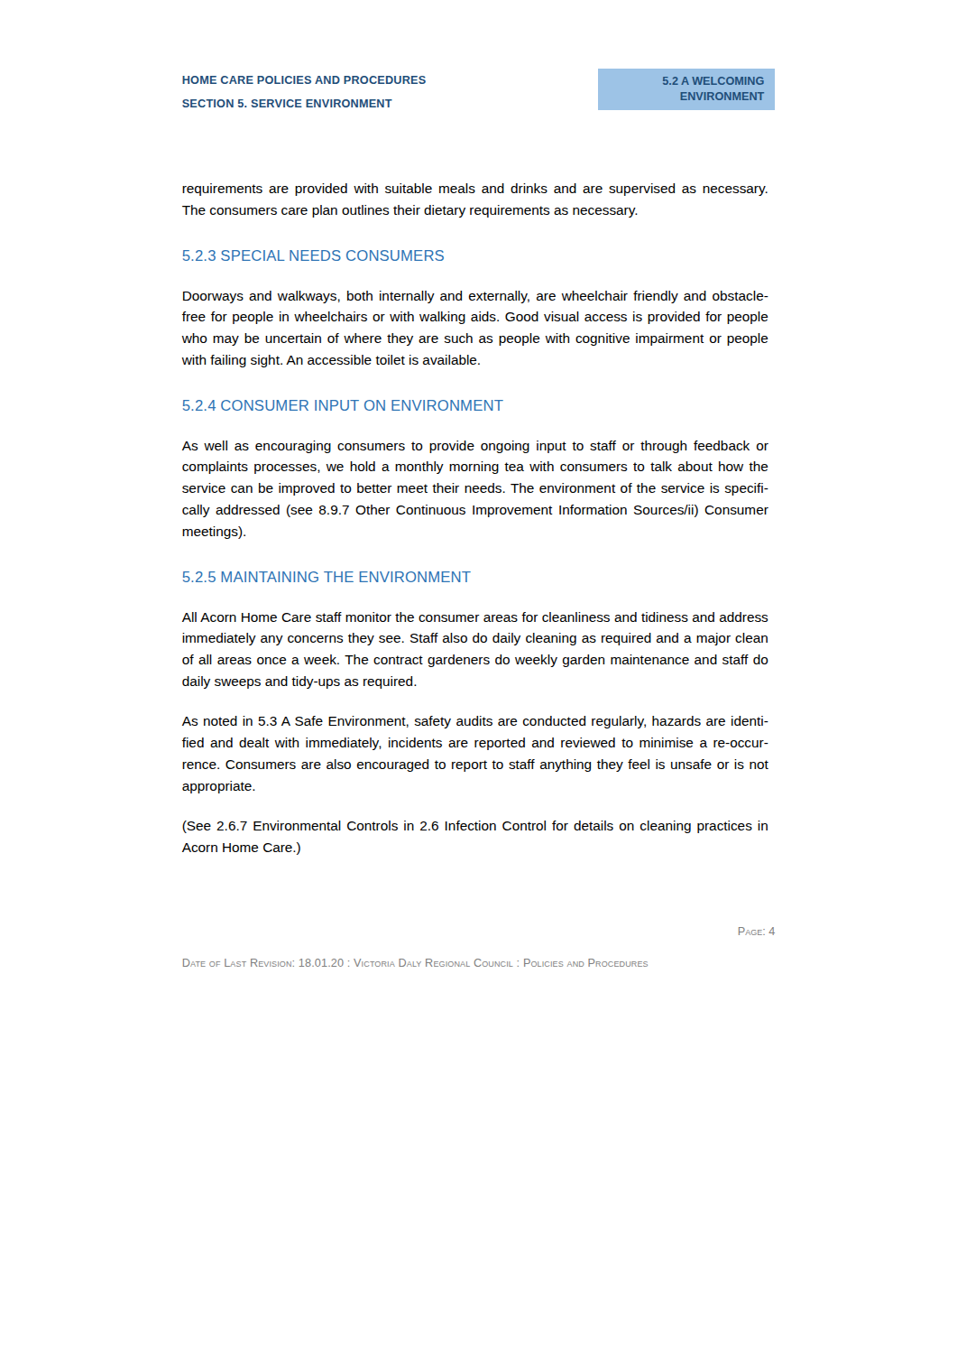Home Care Policies and Procedures
Section 5. Service Environment
5.2 A Welcoming Environment
requirements are provided with suitable meals and drinks and are supervised as necessary. The consumers care plan outlines their dietary requirements as necessary.
5.2.3 SPECIAL NEEDS CONSUMERS
Doorways and walkways, both internally and externally, are wheelchair friendly and obstacle-free for people in wheelchairs or with walking aids. Good visual access is provided for people who may be uncertain of where they are such as people with cognitive impairment or people with failing sight. An accessible toilet is available.
5.2.4 CONSUMER INPUT ON ENVIRONMENT
As well as encouraging consumers to provide ongoing input to staff or through feedback or complaints processes, we hold a monthly morning tea with consumers to talk about how the service can be improved to better meet their needs. The environment of the service is specifically addressed (see 8.9.7 Other Continuous Improvement Information Sources/ii) Consumer meetings).
5.2.5 MAINTAINING THE ENVIRONMENT
All Acorn Home Care staff monitor the consumer areas for cleanliness and tidiness and address immediately any concerns they see. Staff also do daily cleaning as required and a major clean of all areas once a week. The contract gardeners do weekly garden maintenance and staff do daily sweeps and tidy-ups as required.
As noted in 5.3 A Safe Environment, safety audits are conducted regularly, hazards are identified and dealt with immediately, incidents are reported and reviewed to minimise a re-occurrence. Consumers are also encouraged to report to staff anything they feel is unsafe or is not appropriate.
(See 2.6.7 Environmental Controls in 2.6 Infection Control for details on cleaning practices in Acorn Home Care.)
Page: 4
Date of Last Revision: 18.01.20 : Victoria Daly Regional Council : Policies and Procedures